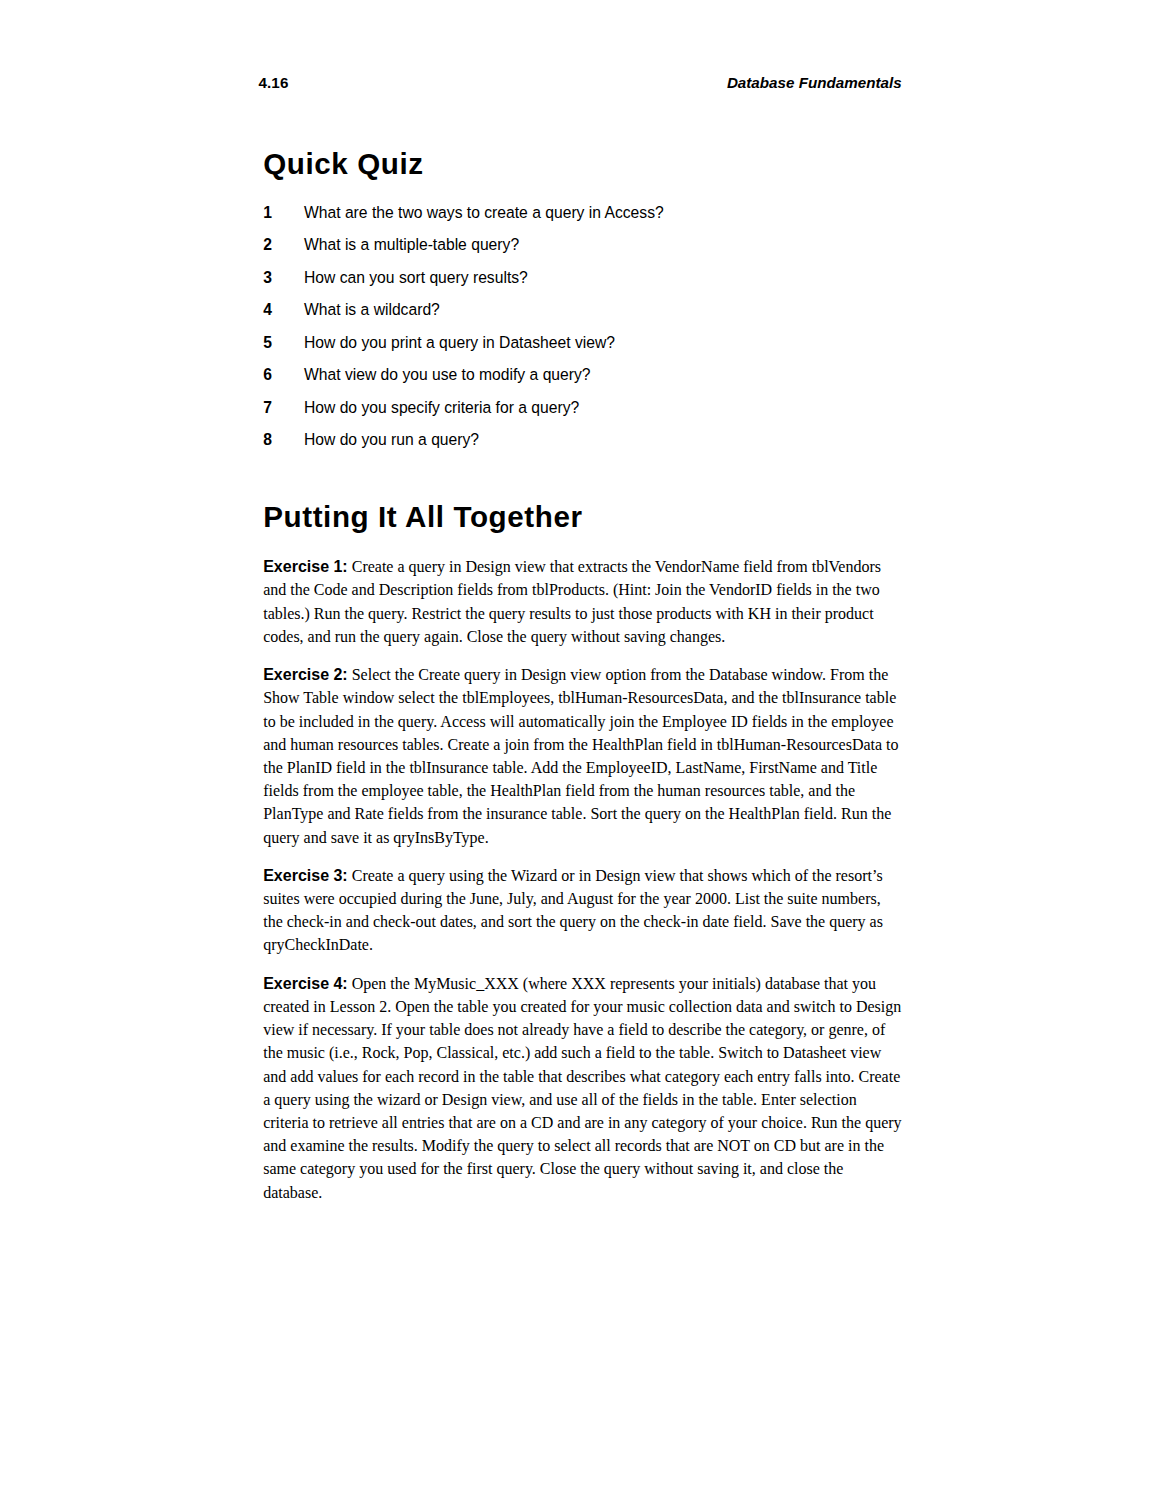4.16 Database Fundamentals
Quick Quiz
1 What are the two ways to create a query in Access?
2 What is a multiple-table query?
3 How can you sort query results?
4 What is a wildcard?
5 How do you print a query in Datasheet view?
6 What view do you use to modify a query?
7 How do you specify criteria for a query?
8 How do you run a query?
Putting It All Together
Exercise 1: Create a query in Design view that extracts the VendorName field from tblVendors and the Code and Description fields from tblProducts. (Hint: Join the VendorID fields in the two tables.) Run the query. Restrict the query results to just those products with KH in their product codes, and run the query again. Close the query without saving changes.
Exercise 2: Select the Create query in Design view option from the Database window. From the Show Table window select the tblEmployees, tblHuman-ResourcesData, and the tblInsurance table to be included in the query. Access will automatically join the Employee ID fields in the employee and human resources tables. Create a join from the HealthPlan field in tblHuman-ResourcesData to the PlanID field in the tblInsurance table. Add the EmployeeID, LastName, FirstName and Title fields from the employee table, the HealthPlan field from the human resources table, and the PlanType and Rate fields from the insurance table. Sort the query on the HealthPlan field. Run the query and save it as qryInsByType.
Exercise 3: Create a query using the Wizard or in Design view that shows which of the resort’s suites were occupied during the June, July, and August for the year 2000. List the suite numbers, the check-in and check-out dates, and sort the query on the check-in date field. Save the query as qryCheckInDate.
Exercise 4: Open the MyMusic_XXX (where XXX represents your initials) database that you created in Lesson 2. Open the table you created for your music collection data and switch to Design view if necessary. If your table does not already have a field to describe the category, or genre, of the music (i.e., Rock, Pop, Classical, etc.) add such a field to the table. Switch to Datasheet view and add values for each record in the table that describes what category each entry falls into. Create a query using the wizard or Design view, and use all of the fields in the table. Enter selection criteria to retrieve all entries that are on a CD and are in any category of your choice. Run the query and examine the results. Modify the query to select all records that are NOT on CD but are in the same category you used for the first query. Close the query without saving it, and close the database.